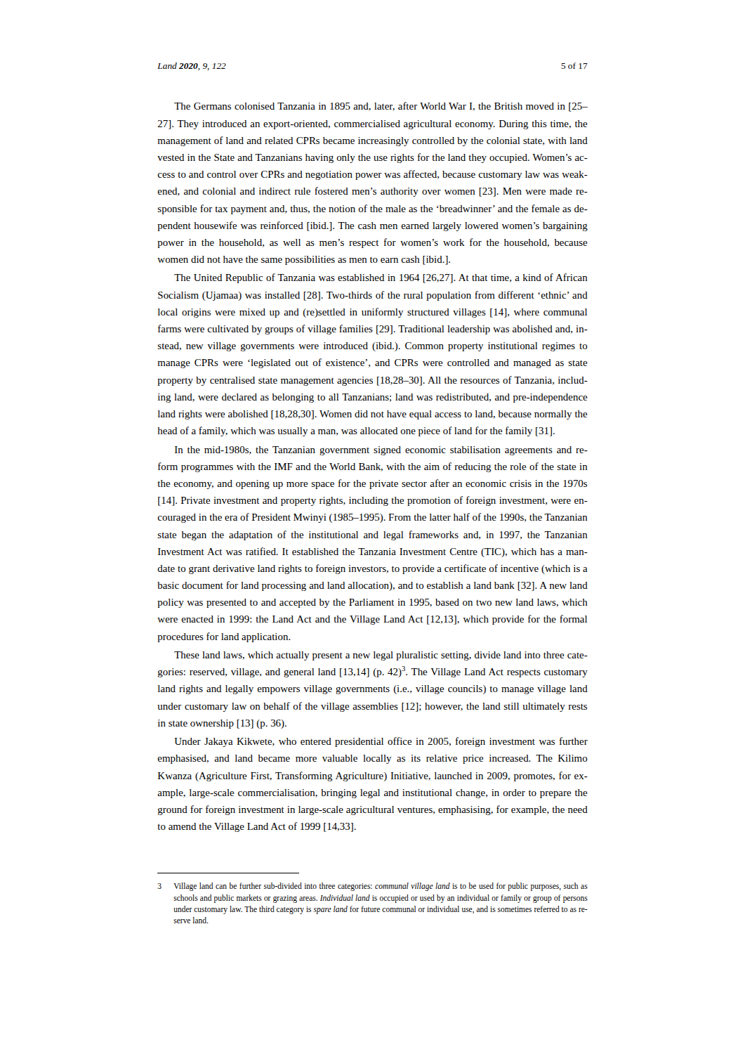Land 2020, 9, 122
5 of 17
The Germans colonised Tanzania in 1895 and, later, after World War I, the British moved in [25–27]. They introduced an export-oriented, commercialised agricultural economy. During this time, the management of land and related CPRs became increasingly controlled by the colonial state, with land vested in the State and Tanzanians having only the use rights for the land they occupied. Women’s access to and control over CPRs and negotiation power was affected, because customary law was weakened, and colonial and indirect rule fostered men’s authority over women [23]. Men were made responsible for tax payment and, thus, the notion of the male as the ‘breadwinner’ and the female as dependent housewife was reinforced [ibid.]. The cash men earned largely lowered women’s bargaining power in the household, as well as men’s respect for women’s work for the household, because women did not have the same possibilities as men to earn cash [ibid.].
The United Republic of Tanzania was established in 1964 [26,27]. At that time, a kind of African Socialism (Ujamaa) was installed [28]. Two-thirds of the rural population from different ‘ethnic’ and local origins were mixed up and (re)settled in uniformly structured villages [14], where communal farms were cultivated by groups of village families [29]. Traditional leadership was abolished and, instead, new village governments were introduced (ibid.). Common property institutional regimes to manage CPRs were ‘legislated out of existence’, and CPRs were controlled and managed as state property by centralised state management agencies [18,28–30]. All the resources of Tanzania, including land, were declared as belonging to all Tanzanians; land was redistributed, and pre-independence land rights were abolished [18,28,30]. Women did not have equal access to land, because normally the head of a family, which was usually a man, was allocated one piece of land for the family [31].
In the mid-1980s, the Tanzanian government signed economic stabilisation agreements and reform programmes with the IMF and the World Bank, with the aim of reducing the role of the state in the economy, and opening up more space for the private sector after an economic crisis in the 1970s [14]. Private investment and property rights, including the promotion of foreign investment, were encouraged in the era of President Mwinyi (1985–1995). From the latter half of the 1990s, the Tanzanian state began the adaptation of the institutional and legal frameworks and, in 1997, the Tanzanian Investment Act was ratified. It established the Tanzania Investment Centre (TIC), which has a mandate to grant derivative land rights to foreign investors, to provide a certificate of incentive (which is a basic document for land processing and land allocation), and to establish a land bank [32]. A new land policy was presented to and accepted by the Parliament in 1995, based on two new land laws, which were enacted in 1999: the Land Act and the Village Land Act [12,13], which provide for the formal procedures for land application.
These land laws, which actually present a new legal pluralistic setting, divide land into three categories: reserved, village, and general land [13,14] (p. 42)3. The Village Land Act respects customary land rights and legally empowers village governments (i.e., village councils) to manage village land under customary law on behalf of the village assemblies [12]; however, the land still ultimately rests in state ownership [13] (p. 36).
Under Jakaya Kikwete, who entered presidential office in 2005, foreign investment was further emphasised, and land became more valuable locally as its relative price increased. The Kilimo Kwanza (Agriculture First, Transforming Agriculture) Initiative, launched in 2009, promotes, for example, large-scale commercialisation, bringing legal and institutional change, in order to prepare the ground for foreign investment in large-scale agricultural ventures, emphasising, for example, the need to amend the Village Land Act of 1999 [14,33].
3
Village land can be further sub-divided into three categories: communal village land is to be used for public purposes, such as schools and public markets or grazing areas. Individual land is occupied or used by an individual or family or group of persons under customary law. The third category is spare land for future communal or individual use, and is sometimes referred to as reserve land.